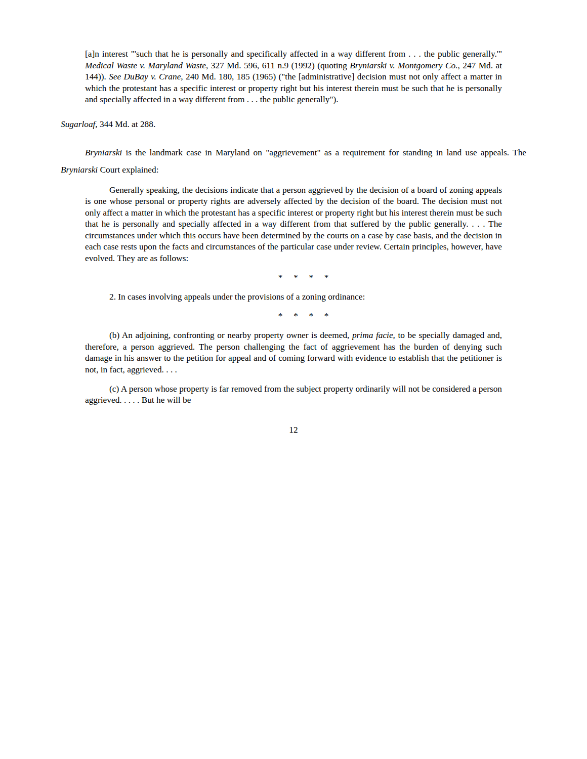[a]n interest "'such that he is personally and specifically affected in a way different from . . . the public generally.'" Medical Waste v. Maryland Waste, 327 Md. 596, 611 n.9 (1992) (quoting Bryniarski v. Montgomery Co., 247 Md. at 144)). See DuBay v. Crane, 240 Md. 180, 185 (1965) ("the [administrative] decision must not only affect a matter in which the protestant has a specific interest or property right but his interest therein must be such that he is personally and specially affected in a way different from . . . the public generally").
Sugarloaf, 344 Md. at 288.
Bryniarski is the landmark case in Maryland on "aggrievement" as a requirement for standing in land use appeals. The Bryniarski Court explained:
Generally speaking, the decisions indicate that a person aggrieved by the decision of a board of zoning appeals is one whose personal or property rights are adversely affected by the decision of the board. The decision must not only affect a matter in which the protestant has a specific interest or property right but his interest therein must be such that he is personally and specially affected in a way different from that suffered by the public generally. . . . The circumstances under which this occurs have been determined by the courts on a case by case basis, and the decision in each case rests upon the facts and circumstances of the particular case under review. Certain principles, however, have evolved. They are as follows:
* * * *
2. In cases involving appeals under the provisions of a zoning ordinance:
* * * *
(b) An adjoining, confronting or nearby property owner is deemed, prima facie, to be specially damaged and, therefore, a person aggrieved. The person challenging the fact of aggrievement has the burden of denying such damage in his answer to the petition for appeal and of coming forward with evidence to establish that the petitioner is not, in fact, aggrieved. . . .
(c) A person whose property is far removed from the subject property ordinarily will not be considered a person aggrieved. . . . . But he will be
12